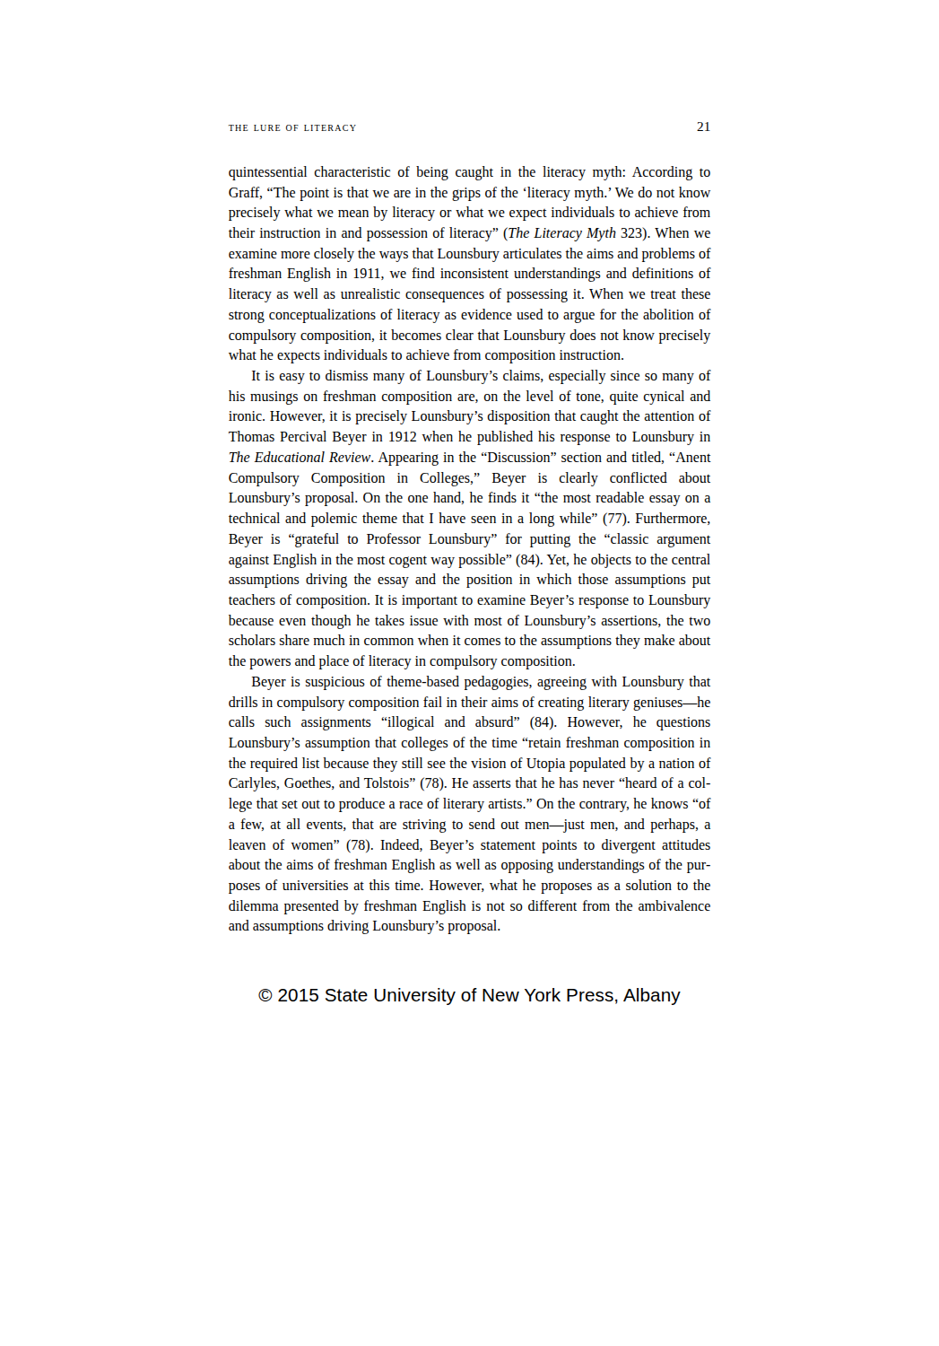The Lure of Literacy 21
quintessential characteristic of being caught in the literacy myth: According to Graff, “The point is that we are in the grips of the ‘literacy myth.’ We do not know precisely what we mean by literacy or what we expect individuals to achieve from their instruction in and possession of literacy” (The Literacy Myth 323). When we examine more closely the ways that Lounsbury articulates the aims and problems of freshman English in 1911, we find inconsistent understandings and definitions of literacy as well as unrealistic consequences of possessing it. When we treat these strong conceptualizations of literacy as evidence used to argue for the abolition of compulsory composition, it becomes clear that Lounsbury does not know precisely what he expects individuals to achieve from composition instruction.
It is easy to dismiss many of Lounsbury’s claims, especially since so many of his musings on freshman composition are, on the level of tone, quite cynical and ironic. However, it is precisely Lounsbury’s disposition that caught the attention of Thomas Percival Beyer in 1912 when he published his response to Lounsbury in The Educational Review. Appearing in the “Discussion” section and titled, “Anent Compulsory Composition in Colleges,” Beyer is clearly conflicted about Lounsbury’s proposal. On the one hand, he finds it “the most readable essay on a technical and polemic theme that I have seen in a long while” (77). Furthermore, Beyer is “grateful to Professor Lounsbury” for putting the “classic argument against English in the most cogent way possible” (84). Yet, he objects to the central assumptions driving the essay and the position in which those assumptions put teachers of composition. It is important to examine Beyer’s response to Lounsbury because even though he takes issue with most of Lounsbury’s assertions, the two scholars share much in common when it comes to the assumptions they make about the powers and place of literacy in compulsory composition.
Beyer is suspicious of theme-based pedagogies, agreeing with Lounsbury that drills in compulsory composition fail in their aims of creating literary geniuses—he calls such assignments “illogical and absurd” (84). However, he questions Lounsbury’s assumption that colleges of the time “retain freshman composition in the required list because they still see the vision of Utopia populated by a nation of Carlyles, Goethes, and Tolstois” (78). He asserts that he has never “heard of a college that set out to produce a race of literary artists.” On the contrary, he knows “of a few, at all events, that are striving to send out men—just men, and perhaps, a leaven of women” (78). Indeed, Beyer’s statement points to divergent attitudes about the aims of freshman English as well as opposing understandings of the purposes of universities at this time. However, what he proposes as a solution to the dilemma presented by freshman English is not so different from the ambivalence and assumptions driving Lounsbury’s proposal.
© 2015 State University of New York Press, Albany